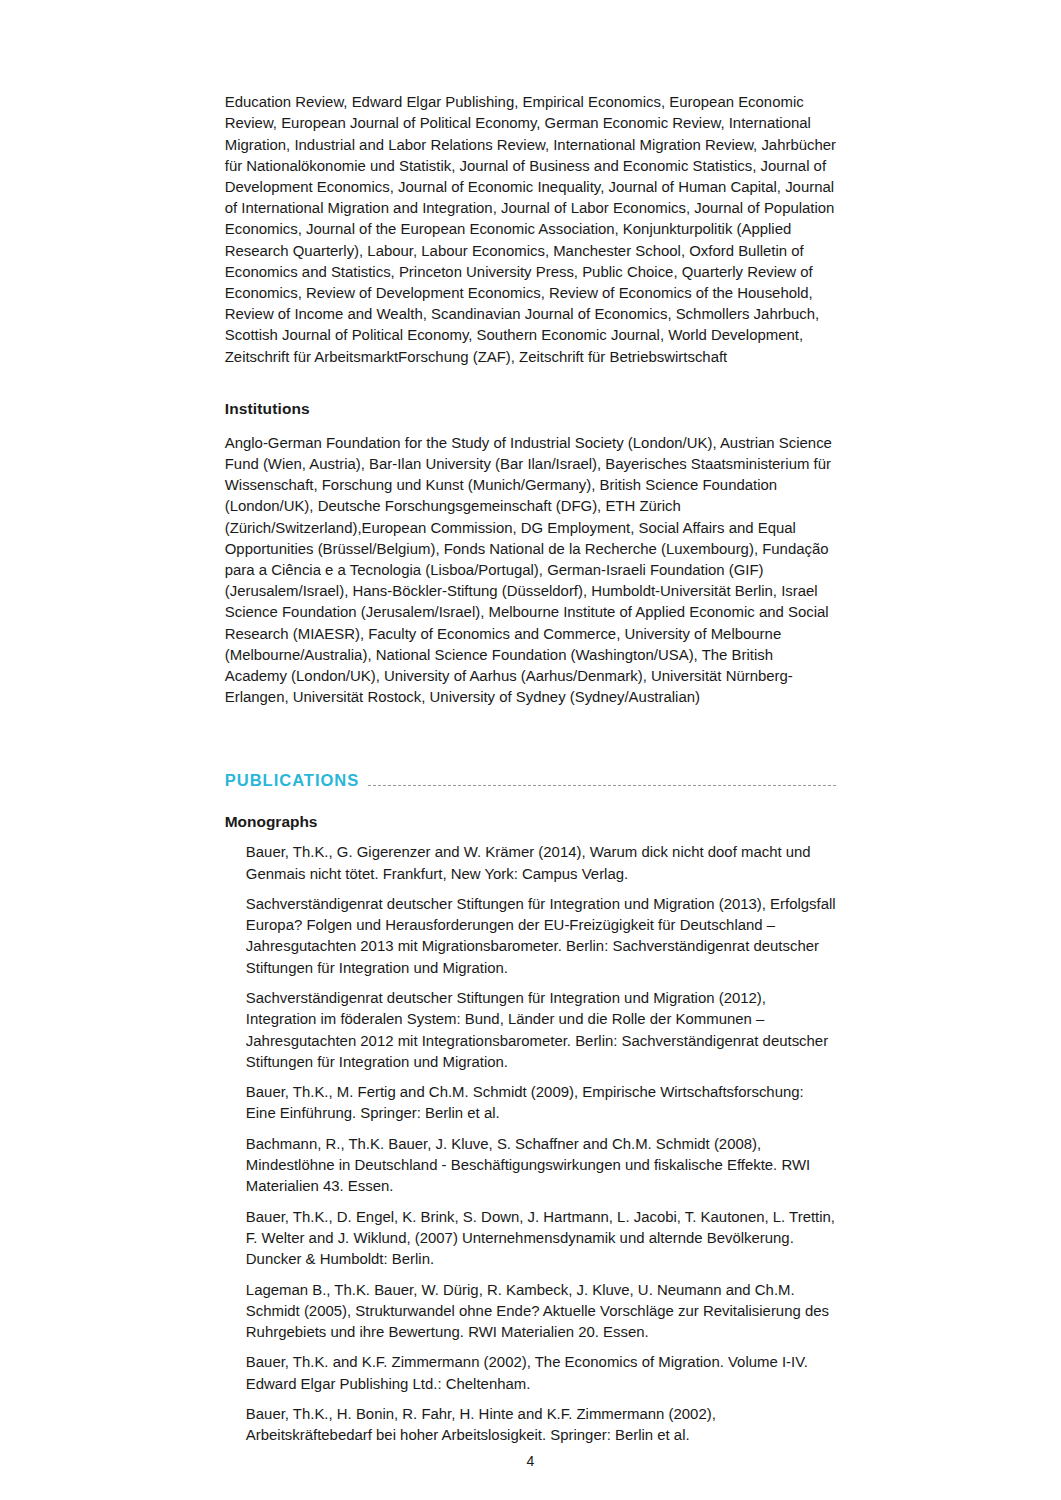Education Review, Edward Elgar Publishing, Empirical Economics, European Economic Review, European Journal of Political Economy, German Economic Review, International Migration, Industrial and Labor Relations Review, International Migration Review, Jahrbücher für Nationalökonomie und Statistik, Journal of Business and Economic Statistics, Journal of Development Economics, Journal of Economic Inequality, Journal of Human Capital, Journal of International Migration and Integration, Journal of Labor Economics, Journal of Population Economics, Journal of the European Economic Association, Konjunkturpolitik (Applied Research Quarterly), Labour, Labour Economics, Manchester School, Oxford Bulletin of Economics and Statistics, Princeton University Press, Public Choice, Quarterly Review of Economics, Review of Development Economics, Review of Economics of the Household, Review of Income and Wealth, Scandinavian Journal of Economics, Schmollers Jahrbuch, Scottish Journal of Political Economy, Southern Economic Journal, World Development, Zeitschrift für ArbeitsmarktForschung (ZAF), Zeitschrift für Betriebswirtschaft
Institutions
Anglo-German Foundation for the Study of Industrial Society (London/UK), Austrian Science Fund (Wien, Austria), Bar-Ilan University (Bar Ilan/Israel), Bayerisches Staatsministerium für Wissenschaft, Forschung und Kunst (Munich/Germany), British Science Foundation (London/UK), Deutsche Forschungsgemeinschaft (DFG), ETH Zürich (Zürich/Switzerland),European Commission, DG Employment, Social Affairs and Equal Opportunities (Brüssel/Belgium), Fonds National de la Recherche (Luxembourg), Fundação para a Ciência e a Tecnologia (Lisboa/Portugal), German-Israeli Foundation (GIF) (Jerusalem/Israel), Hans-Böckler-Stiftung (Düsseldorf), Humboldt-Universität Berlin, Israel Science Foundation (Jerusalem/Israel), Melbourne Institute of Applied Economic and Social Research (MIAESR), Faculty of Economics and Commerce, University of Melbourne (Melbourne/Australia), National Science Foundation (Washington/USA), The British Academy (London/UK), University of Aarhus (Aarhus/Denmark), Universität Nürnberg-Erlangen, Universität Rostock, University of Sydney (Sydney/Australian)
PUBLICATIONS
Monographs
Bauer, Th.K., G. Gigerenzer and W. Krämer (2014), Warum dick nicht doof macht und Genmais nicht tötet. Frankfurt, New York: Campus Verlag.
Sachverständigenrat deutscher Stiftungen für Integration und Migration (2013), Erfolgsfall Europa? Folgen und Herausforderungen der EU-Freizügigkeit für Deutschland – Jahresgutachten 2013 mit Migrationsbarometer. Berlin: Sachverständigenrat deutscher Stiftungen für Integration und Migration.
Sachverständigenrat deutscher Stiftungen für Integration und Migration (2012), Integration im föderalen System: Bund, Länder und die Rolle der Kommunen – Jahresgutachten 2012 mit Integrationsbarometer. Berlin: Sachverständigenrat deutscher Stiftungen für Integration und Migration.
Bauer, Th.K., M. Fertig and Ch.M. Schmidt (2009), Empirische Wirtschaftsforschung: Eine Einführung. Springer: Berlin et al.
Bachmann, R., Th.K. Bauer, J. Kluve, S. Schaffner and Ch.M. Schmidt (2008), Mindestlöhne in Deutschland - Beschäftigungswirkungen und fiskalische Effekte. RWI Materialien 43. Essen.
Bauer, Th.K., D. Engel, K. Brink, S. Down, J. Hartmann, L. Jacobi, T. Kautonen, L. Trettin, F. Welter and J. Wiklund, (2007) Unternehmensdynamik und alternde Bevölkerung. Duncker & Humboldt: Berlin.
Lageman B., Th.K. Bauer, W. Dürig, R. Kambeck, J. Kluve, U. Neumann and Ch.M. Schmidt (2005), Strukturwandel ohne Ende? Aktuelle Vorschläge zur Revitalisierung des Ruhrgebiets und ihre Bewertung. RWI Materialien 20. Essen.
Bauer, Th.K. and K.F. Zimmermann (2002), The Economics of Migration. Volume I-IV. Edward Elgar Publishing Ltd.: Cheltenham.
Bauer, Th.K., H. Bonin, R. Fahr, H. Hinte and K.F. Zimmermann (2002), Arbeitskräftebedarf bei hoher Arbeitslosigkeit. Springer: Berlin et al.
4